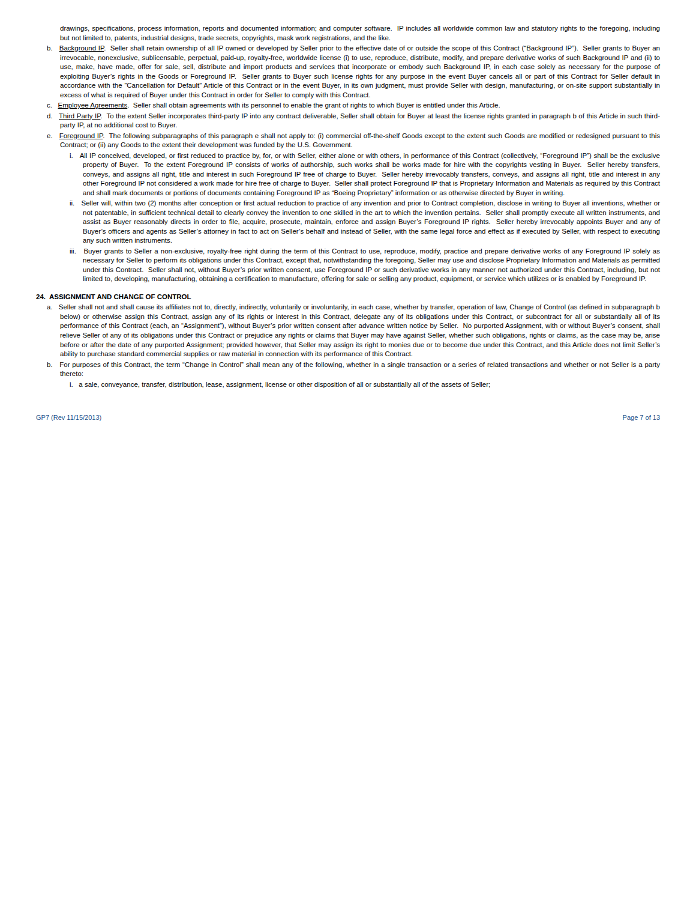drawings, specifications, process information, reports and documented information; and computer software. IP includes all worldwide common law and statutory rights to the foregoing, including but not limited to, patents, industrial designs, trade secrets, copyrights, mask work registrations, and the like.
b. Background IP. Seller shall retain ownership of all IP owned or developed by Seller prior to the effective date of or outside the scope of this Contract (“Background IP”). Seller grants to Buyer an irrevocable, nonexclusive, sublicensable, perpetual, paid-up, royalty-free, worldwide license (i) to use, reproduce, distribute, modify, and prepare derivative works of such Background IP and (ii) to use, make, have made, offer for sale, sell, distribute and import products and services that incorporate or embody such Background IP, in each case solely as necessary for the purpose of exploiting Buyer’s rights in the Goods or Foreground IP. Seller grants to Buyer such license rights for any purpose in the event Buyer cancels all or part of this Contract for Seller default in accordance with the “Cancellation for Default” Article of this Contract or in the event Buyer, in its own judgment, must provide Seller with design, manufacturing, or on-site support substantially in excess of what is required of Buyer under this Contract in order for Seller to comply with this Contract.
c. Employee Agreements. Seller shall obtain agreements with its personnel to enable the grant of rights to which Buyer is entitled under this Article.
d. Third Party IP. To the extent Seller incorporates third-party IP into any contract deliverable, Seller shall obtain for Buyer at least the license rights granted in paragraph b of this Article in such third-party IP, at no additional cost to Buyer.
e. Foreground IP. The following subparagraphs of this paragraph e shall not apply to: (i) commercial off-the-shelf Goods except to the extent such Goods are modified or redesigned pursuant to this Contract; or (ii) any Goods to the extent their development was funded by the U.S. Government.
i. All IP conceived, developed, or first reduced to practice by, for, or with Seller, either alone or with others, in performance of this Contract (collectively, “Foreground IP”) shall be the exclusive property of Buyer. To the extent Foreground IP consists of works of authorship, such works shall be works made for hire with the copyrights vesting in Buyer. Seller hereby transfers, conveys, and assigns all right, title and interest in such Foreground IP free of charge to Buyer. Seller hereby irrevocably transfers, conveys, and assigns all right, title and interest in any other Foreground IP not considered a work made for hire free of charge to Buyer. Seller shall protect Foreground IP that is Proprietary Information and Materials as required by this Contract and shall mark documents or portions of documents containing Foreground IP as “Boeing Proprietary” information or as otherwise directed by Buyer in writing.
ii. Seller will, within two (2) months after conception or first actual reduction to practice of any invention and prior to Contract completion, disclose in writing to Buyer all inventions, whether or not patentable, in sufficient technical detail to clearly convey the invention to one skilled in the art to which the invention pertains. Seller shall promptly execute all written instruments, and assist as Buyer reasonably directs in order to file, acquire, prosecute, maintain, enforce and assign Buyer’s Foreground IP rights. Seller hereby irrevocably appoints Buyer and any of Buyer’s officers and agents as Seller’s attorney in fact to act on Seller’s behalf and instead of Seller, with the same legal force and effect as if executed by Seller, with respect to executing any such written instruments.
iii. Buyer grants to Seller a non-exclusive, royalty-free right during the term of this Contract to use, reproduce, modify, practice and prepare derivative works of any Foreground IP solely as necessary for Seller to perform its obligations under this Contract, except that, notwithstanding the foregoing, Seller may use and disclose Proprietary Information and Materials as permitted under this Contract. Seller shall not, without Buyer’s prior written consent, use Foreground IP or such derivative works in any manner not authorized under this Contract, including, but not limited to, developing, manufacturing, obtaining a certification to manufacture, offering for sale or selling any product, equipment, or service which utilizes or is enabled by Foreground IP.
24. ASSIGNMENT AND CHANGE OF CONTROL
a. Seller shall not and shall cause its affiliates not to, directly, indirectly, voluntarily or involuntarily, in each case, whether by transfer, operation of law, Change of Control (as defined in subparagraph b below) or otherwise assign this Contract, assign any of its rights or interest in this Contract, delegate any of its obligations under this Contract, or subcontract for all or substantially all of its performance of this Contract (each, an “Assignment”), without Buyer’s prior written consent after advance written notice by Seller. No purported Assignment, with or without Buyer’s consent, shall relieve Seller of any of its obligations under this Contract or prejudice any rights or claims that Buyer may have against Seller, whether such obligations, rights or claims, as the case may be, arise before or after the date of any purported Assignment; provided however, that Seller may assign its right to monies due or to become due under this Contract, and this Article does not limit Seller’s ability to purchase standard commercial supplies or raw material in connection with its performance of this Contract.
b. For purposes of this Contract, the term “Change in Control” shall mean any of the following, whether in a single transaction or a series of related transactions and whether or not Seller is a party thereto:
i. a sale, conveyance, transfer, distribution, lease, assignment, license or other disposition of all or substantially all of the assets of Seller;
GP7 (Rev 11/15/2013) Page 7 of 13